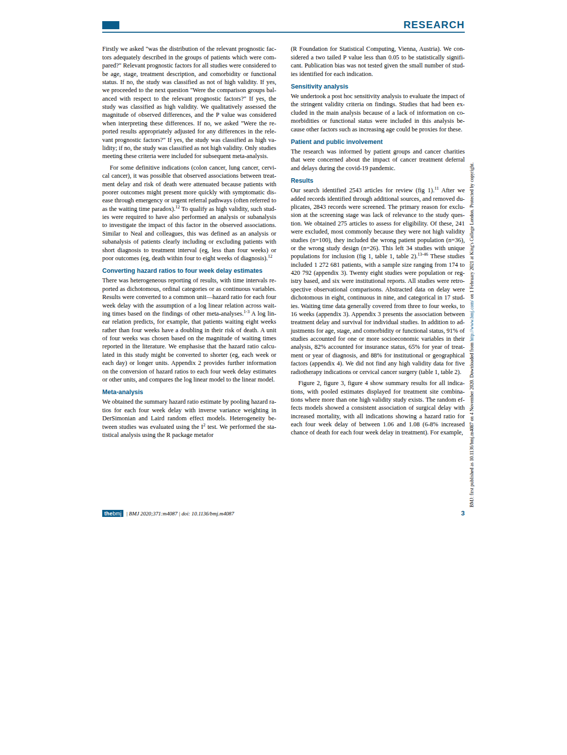BMJ: first published as 10.1136/bmj.m4087 on 4 November 2020. Downloaded from http://www.bmj.com/ on 1 February 2021 at King's College London. Protected by copyright.
RESEARCH
Firstly we asked "was the distribution of the relevant prognostic factors adequately described in the groups of patients which were compared?" Relevant prognostic factors for all studies were considered to be age, stage, treatment description, and comorbidity or functional status. If no, the study was classified as not of high validity. If yes, we proceeded to the next question "Were the comparison groups balanced with respect to the relevant prognostic factors?" If yes, the study was classified as high validity. We qualitatively assessed the magnitude of observed differences, and the P value was considered when interpreting these differences. If no, we asked "Were the reported results appropriately adjusted for any differences in the relevant prognostic factors?" If yes, the study was classified as high validity; if no, the study was classified as not high validity. Only studies meeting these criteria were included for subsequent meta-analysis.
For some definitive indications (colon cancer, lung cancer, cervical cancer), it was possible that observed associations between treatment delay and risk of death were attenuated because patients with poorer outcomes might present more quickly with symptomatic disease through emergency or urgent referral pathways (often referred to as the waiting time paradox).12 To qualify as high validity, such studies were required to have also performed an analysis or subanalysis to investigate the impact of this factor in the observed associations. Similar to Neal and colleagues, this was defined as an analysis or subanalysis of patients clearly including or excluding patients with short diagnosis to treatment interval (eg, less than four weeks) or poor outcomes (eg, death within four to eight weeks of diagnosis).12
Converting hazard ratios to four week delay estimates
There was heterogeneous reporting of results, with time intervals reported as dichotomous, ordinal categories or as continuous variables. Results were converted to a common unit—hazard ratio for each four week delay with the assumption of a log linear relation across waiting times based on the findings of other meta-analyses.1-3 A log linear relation predicts, for example, that patients waiting eight weeks rather than four weeks have a doubling in their risk of death. A unit of four weeks was chosen based on the magnitude of waiting times reported in the literature. We emphasise that the hazard ratio calculated in this study might be converted to shorter (eg, each week or each day) or longer units. Appendix 2 provides further information on the conversion of hazard ratios to each four week delay estimates or other units, and compares the log linear model to the linear model.
Meta-analysis
We obtained the summary hazard ratio estimate by pooling hazard ratios for each four week delay with inverse variance weighting in DerSimonian and Laird random effect models. Heterogeneity between studies was evaluated using the I2 test. We performed the statistical analysis using the R package metafor
(R Foundation for Statistical Computing, Vienna, Austria). We considered a two tailed P value less than 0.05 to be statistically significant. Publication bias was not tested given the small number of studies identified for each indication.
Sensitivity analysis
We undertook a post hoc sensitivity analysis to evaluate the impact of the stringent validity criteria on findings. Studies that had been excluded in the main analysis because of a lack of information on comorbidities or functional status were included in this analysis because other factors such as increasing age could be proxies for these.
Patient and public involvement
The research was informed by patient groups and cancer charities that were concerned about the impact of cancer treatment deferral and delays during the covid-19 pandemic.
Results
Our search identified 2543 articles for review (fig 1).11 After we added records identified through additional sources, and removed duplicates, 2843 records were screened. The primary reason for exclusion at the screening stage was lack of relevance to the study question. We obtained 275 articles to assess for eligibility. Of these, 241 were excluded, most commonly because they were not high validity studies (n=100), they included the wrong patient population (n=36), or the wrong study design (n=26). This left 34 studies with unique populations for inclusion (fig 1, table 1, table 2).13-46 These studies included 1 272 681 patients, with a sample size ranging from 174 to 420 792 (appendix 3). Twenty eight studies were population or registry based, and six were institutional reports. All studies were retrospective observational comparisons. Abstracted data on delay were dichotomous in eight, continuous in nine, and categorical in 17 studies. Waiting time data generally covered from three to four weeks, to 16 weeks (appendix 3). Appendix 3 presents the association between treatment delay and survival for individual studies. In addition to adjustments for age, stage, and comorbidity or functional status, 91% of studies accounted for one or more socioeconomic variables in their analysis, 82% accounted for insurance status, 65% for year of treatment or year of diagnosis, and 88% for institutional or geographical factors (appendix 4). We did not find any high validity data for five radiotherapy indications or cervical cancer surgery (table 1, table 2).
Figure 2, figure 3, figure 4 show summary results for all indications, with pooled estimates displayed for treatment site combinations where more than one high validity study exists. The random effects models showed a consistent association of surgical delay with increased mortality, with all indications showing a hazard ratio for each four week delay of between 1.06 and 1.08 (6-8% increased chance of death for each four week delay in treatment). For example,
thebmj | BMJ 2020;371:m4087 | doi: 10.1136/bmj.m4087 3